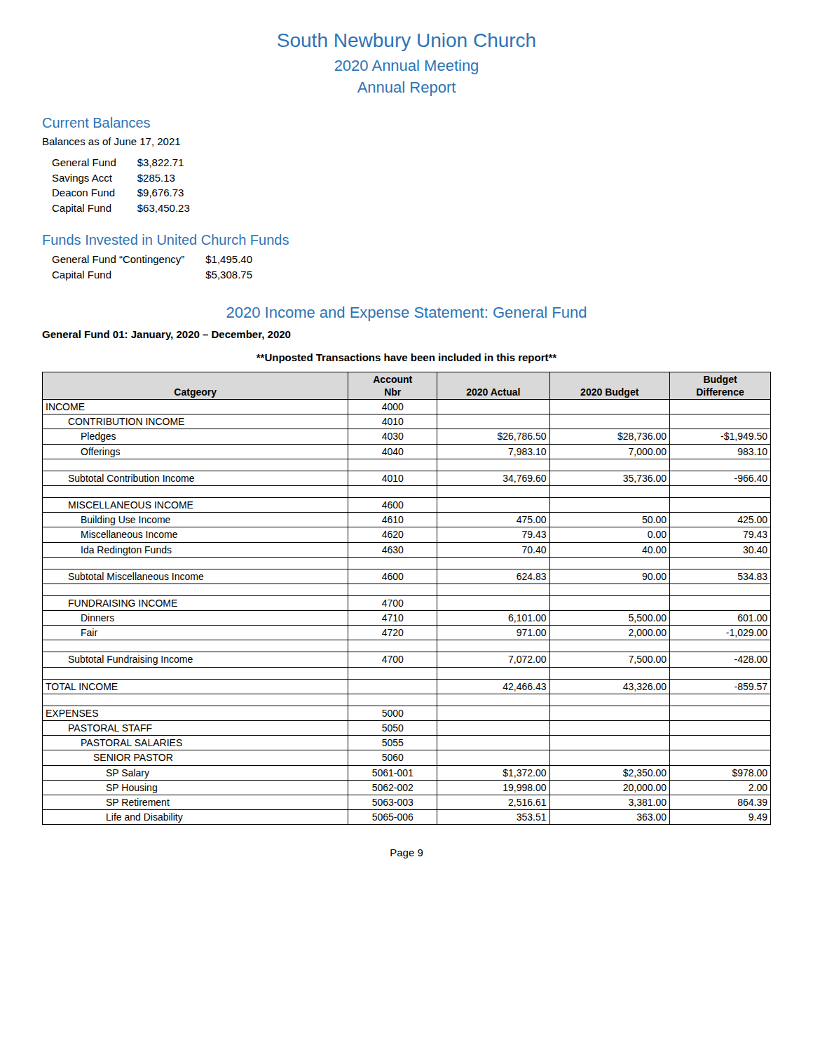South Newbury Union Church
2020 Annual Meeting
Annual Report
Current Balances
Balances as of June 17, 2021
| General Fund | $3,822.71 |
| Savings Acct | $285.13 |
| Deacon Fund | $9,676.73 |
| Capital Fund | $63,450.23 |
Funds Invested in United Church Funds
| General Fund “Contingency” | $1,495.40 |
| Capital Fund | $5,308.75 |
2020 Income and Expense Statement: General Fund
General Fund 01: January, 2020 – December, 2020
**Unposted Transactions have been included in this report**
| Catgeory | Account Nbr | 2020 Actual | 2020 Budget | Budget Difference |
| --- | --- | --- | --- | --- |
| INCOME | 4000 | | | |
| CONTRIBUTION INCOME | 4010 | | | |
| Pledges | 4030 | $26,786.50 | $28,736.00 | -$1,949.50 |
| Offerings | 4040 | 7,983.10 | 7,000.00 | 983.10 |
| Subtotal Contribution Income | 4010 | 34,769.60 | 35,736.00 | -966.40 |
| MISCELLANEOUS INCOME | 4600 | | | |
| Building Use Income | 4610 | 475.00 | 50.00 | 425.00 |
| Miscellaneous Income | 4620 | 79.43 | 0.00 | 79.43 |
| Ida Redington Funds | 4630 | 70.40 | 40.00 | 30.40 |
| Subtotal Miscellaneous Income | 4600 | 624.83 | 90.00 | 534.83 |
| FUNDRAISING INCOME | 4700 | | | |
| Dinners | 4710 | 6,101.00 | 5,500.00 | 601.00 |
| Fair | 4720 | 971.00 | 2,000.00 | -1,029.00 |
| Subtotal Fundraising Income | 4700 | 7,072.00 | 7,500.00 | -428.00 |
| TOTAL INCOME | | 42,466.43 | 43,326.00 | -859.57 |
| EXPENSES | 5000 | | | |
| PASTORAL STAFF | 5050 | | | |
| PASTORAL SALARIES | 5055 | | | |
| SENIOR PASTOR | 5060 | | | |
| SP Salary | 5061-001 | $1,372.00 | $2,350.00 | $978.00 |
| SP Housing | 5062-002 | 19,998.00 | 20,000.00 | 2.00 |
| SP Retirement | 5063-003 | 2,516.61 | 3,381.00 | 864.39 |
| Life and Disability | 5065-006 | 353.51 | 363.00 | 9.49 |
Page 9